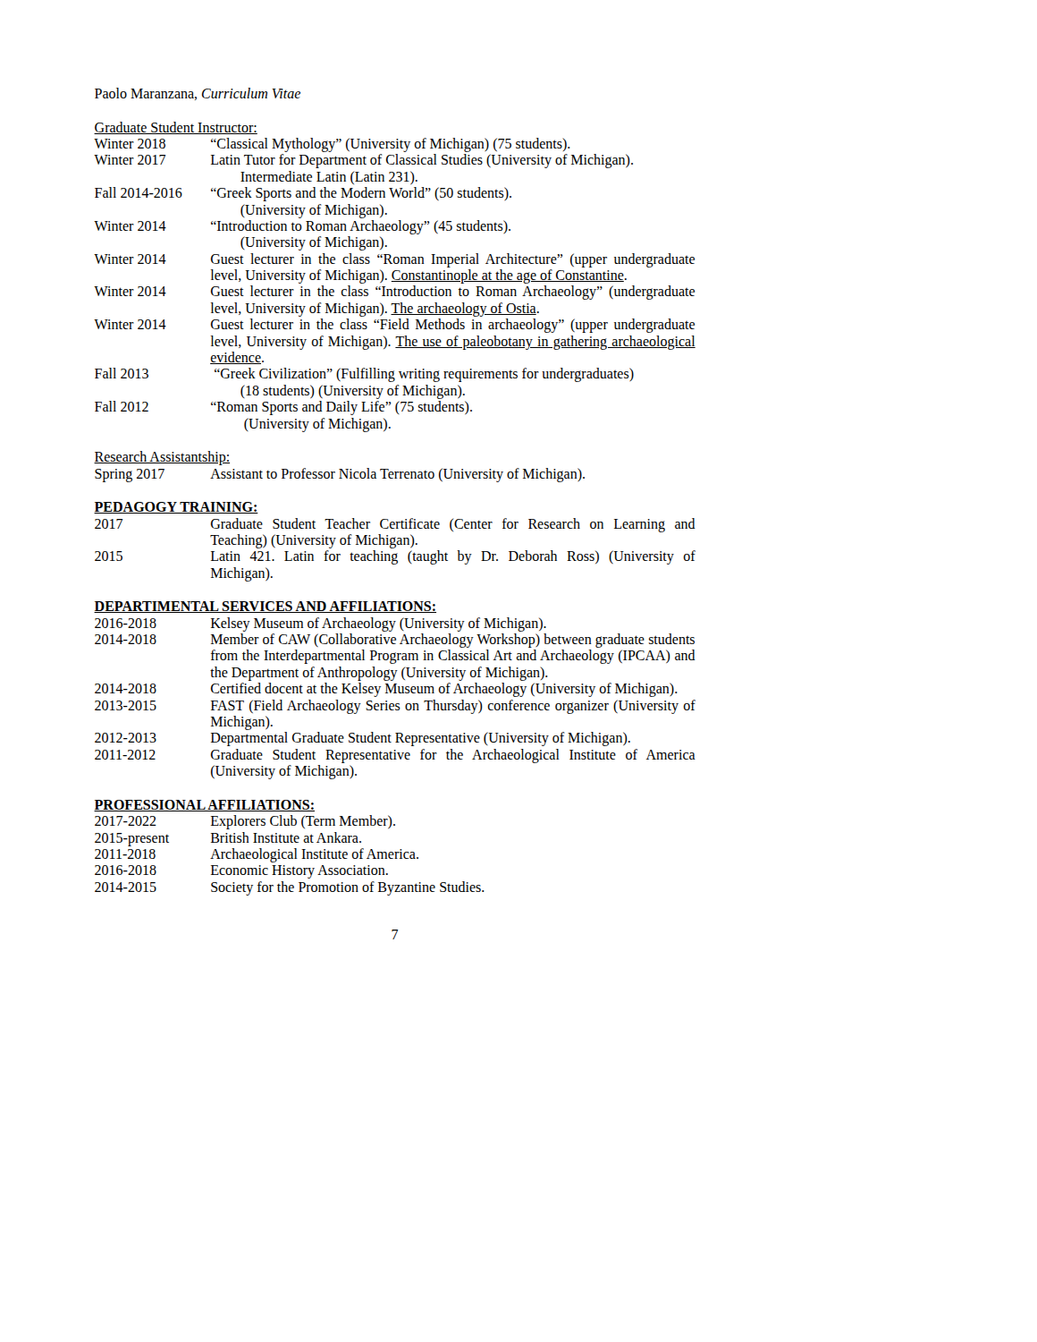Paolo Maranzana, Curriculum Vitae
Graduate Student Instructor:
| Winter 2018 | “Classical Mythology” (University of Michigan) (75 students). |
| Winter 2017 | Latin Tutor for Department of Classical Studies (University of Michigan). Intermediate Latin (Latin 231). |
| Fall 2014-2016 | “Greek Sports and the Modern World” (50 students). (University of Michigan). |
| Winter 2014 | “Introduction to Roman Archaeology” (45 students). (University of Michigan). |
| Winter 2014 | Guest lecturer in the class “Roman Imperial Architecture” (upper undergraduate level, University of Michigan). Constantinople at the age of Constantine . |
| Winter 2014 | Guest lecturer in the class “Introduction to Roman Archaeology” (undergraduate level, University of Michigan). The archaeology of Ostia . |
| Winter 2014 | Guest lecturer in the class “Field Methods in archaeology” (upper undergraduate level, University of Michigan). The use of paleobotany in gathering archaeological evidence . |
| Fall 2013 | “Greek Civilization” (Fulfilling writing requirements for undergraduates) (18 students) (University of Michigan). |
| Fall 2012 | “Roman Sports and Daily Life” (75 students). (University of Michigan). |
Research Assistantship:
| Spring 2017 | Assistant to Professor Nicola Terrenato (University of Michigan). |
PEDAGOGY TRAINING:
| 2017 | Graduate Student Teacher Certificate (Center for Research on Learning and Teaching) (University of Michigan). |
| 2015 | Latin 421. Latin for teaching (taught by Dr. Deborah Ross) (University of Michigan). |
DEPARTIMENTAL SERVICES AND AFFILIATIONS:
| 2016-2018 | Kelsey Museum of Archaeology (University of Michigan). |
| 2014-2018 | Member of CAW (Collaborative Archaeology Workshop) between graduate students from the Interdepartmental Program in Classical Art and Archaeology (IPCAA) and the Department of Anthropology (University of Michigan). |
| 2014-2018 | Certified docent at the Kelsey Museum of Archaeology (University of Michigan). |
| 2013-2015 | FAST (Field Archaeology Series on Thursday) conference organizer (University of Michigan). |
| 2012-2013 | Departmental Graduate Student Representative (University of Michigan). |
| 2011-2012 | Graduate Student Representative for the Archaeological Institute of America (University of Michigan). |
PROFESSIONAL AFFILIATIONS:
| 2017-2022 | Explorers Club (Term Member). |
| 2015-present | British Institute at Ankara. |
| 2011-2018 | Archaeological Institute of America. |
| 2016-2018 | Economic History Association. |
| 2014-2015 | Society for the Promotion of Byzantine Studies. |
7